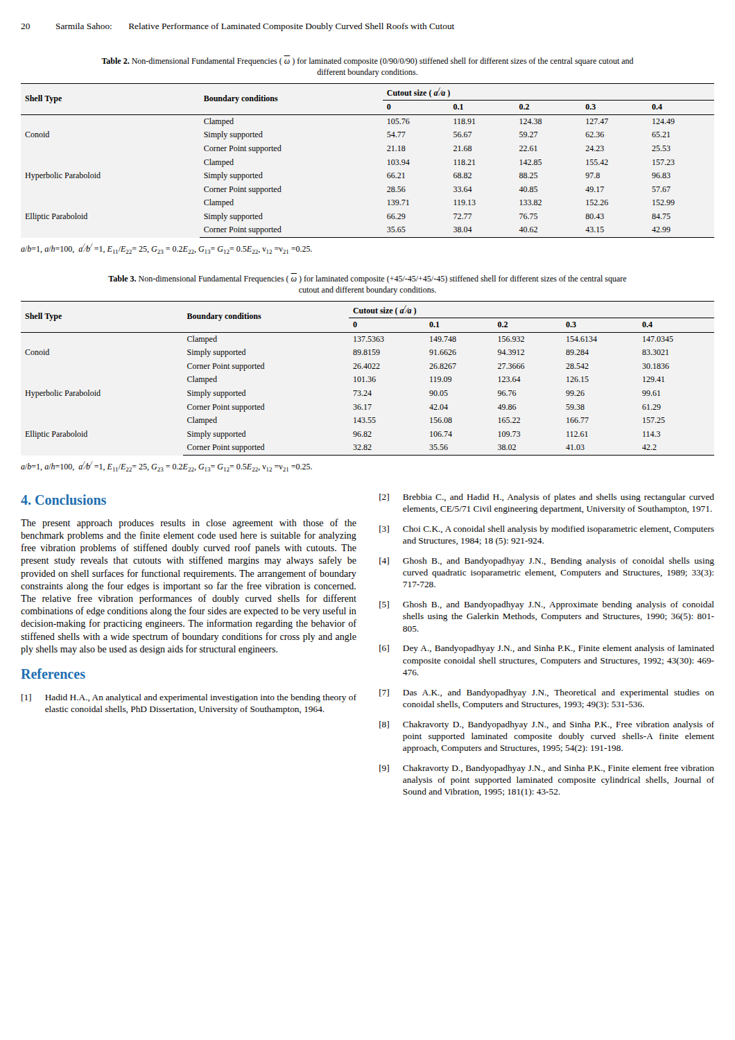20 Sarmila Sahoo: Relative Performance of Laminated Composite Doubly Curved Shell Roofs with Cutout
Table 2. Non-dimensional Fundamental Frequencies ( ω ) for laminated composite (0/90/0/90) stiffened shell for different sizes of the central square cutout and
different boundary conditions.
| Shell Type | Boundary conditions | Cutout size ( a / ⁄ a ) |
| --- | --- | --- |
| 0 | 0.1 | 0.2 | 0.3 | 0.4 |
| Conoid | Clamped | 105.76 | 118.91 | 124.38 | 127.47 | 124.49 |
| Simply supported | 54.77 | 56.67 | 59.27 | 62.36 | 65.21 |
| Corner Point supported | 21.18 | 21.68 | 22.61 | 24.23 | 25.53 |
| Hyperbolic Paraboloid | Clamped | 103.94 | 118.21 | 142.85 | 155.42 | 157.23 |
| Simply supported | 66.21 | 68.82 | 88.25 | 97.8 | 96.83 |
| Corner Point supported | 28.56 | 33.64 | 40.85 | 49.17 | 57.67 |
| Elliptic Paraboloid | Clamped | 139.71 | 119.13 | 133.82 | 152.26 | 152.99 |
| Simply supported | 66.29 | 72.77 | 76.75 | 80.43 | 84.75 |
| Corner Point supported | 35.65 | 38.04 | 40.62 | 43.15 | 42.99 |
a/b=1, a/h=100, a/⁄b/ =1, E11/E22= 25, G23 = 0.2E22, G13= G12= 0.5E22, ν12 =ν21 =0.25.
Table 3. Non-dimensional Fundamental Frequencies ( ω ) for laminated composite (+45/-45/+45/-45) stiffened shell for different sizes of the central square
cutout and different boundary conditions.
| Shell Type | Boundary conditions | Cutout size ( a / ⁄ a ) |
| --- | --- | --- |
| 0 | 0.1 | 0.2 | 0.3 | 0.4 |
| Conoid | Clamped | 137.5363 | 149.748 | 156.932 | 154.6134 | 147.0345 |
| Simply supported | 89.8159 | 91.6626 | 94.3912 | 89.284 | 83.3021 |
| Corner Point supported | 26.4022 | 26.8267 | 27.3666 | 28.542 | 30.1836 |
| Hyperbolic Paraboloid | Clamped | 101.36 | 119.09 | 123.64 | 126.15 | 129.41 |
| Simply supported | 73.24 | 90.05 | 96.76 | 99.26 | 99.61 |
| Corner Point supported | 36.17 | 42.04 | 49.86 | 59.38 | 61.29 |
| Elliptic Paraboloid | Clamped | 143.55 | 156.08 | 165.22 | 166.77 | 157.25 |
| Simply supported | 96.82 | 106.74 | 109.73 | 112.61 | 114.3 |
| Corner Point supported | 32.82 | 35.56 | 38.02 | 41.03 | 42.2 |
a/b=1, a/h=100, a/⁄b/ =1, E11/E22= 25, G23 = 0.2E22, G13= G12= 0.5E22, ν12 =ν21 =0.25.
4. Conclusions
The present approach produces results in close agreement with those of the benchmark problems and the finite element code used here is suitable for analyzing free vibration problems of stiffened doubly curved roof panels with cutouts. The present study reveals that cutouts with stiffened margins may always safely be provided on shell surfaces for functional requirements. The arrangement of boundary constraints along the four edges is important so far the free vibration is concerned. The relative free vibration performances of doubly curved shells for different combinations of edge conditions along the four sides are expected to be very useful in decision-making for practicing engineers. The information regarding the behavior of stiffened shells with a wide spectrum of boundary conditions for cross ply and angle ply shells may also be used as design aids for structural engineers.
References
[1] Hadid H.A., An analytical and experimental investigation into the bending theory of elastic conoidal shells, PhD Dissertation, University of Southampton, 1964.
[2] Brebbia C., and Hadid H., Analysis of plates and shells using rectangular curved elements, CE/5/71 Civil engineering department, University of Southampton, 1971.
[3] Choi C.K., A conoidal shell analysis by modified isoparametric element, Computers and Structures, 1984; 18 (5): 921-924.
[4] Ghosh B., and Bandyopadhyay J.N., Bending analysis of conoidal shells using curved quadratic isoparametric element, Computers and Structures, 1989; 33(3): 717-728.
[5] Ghosh B., and Bandyopadhyay J.N., Approximate bending analysis of conoidal shells using the Galerkin Methods, Computers and Structures, 1990; 36(5): 801-805.
[6] Dey A., Bandyopadhyay J.N., and Sinha P.K., Finite element analysis of laminated composite conoidal shell structures, Computers and Structures, 1992; 43(30): 469-476.
[7] Das A.K., and Bandyopadhyay J.N., Theoretical and experimental studies on conoidal shells, Computers and Structures, 1993; 49(3): 531-536.
[8] Chakravorty D., Bandyopadhyay J.N., and Sinha P.K., Free vibration analysis of point supported laminated composite doubly curved shells-A finite element approach, Computers and Structures, 1995; 54(2): 191-198.
[9] Chakravorty D., Bandyopadhyay J.N., and Sinha P.K., Finite element free vibration analysis of point supported laminated composite cylindrical shells, Journal of Sound and Vibration, 1995; 181(1): 43-52.